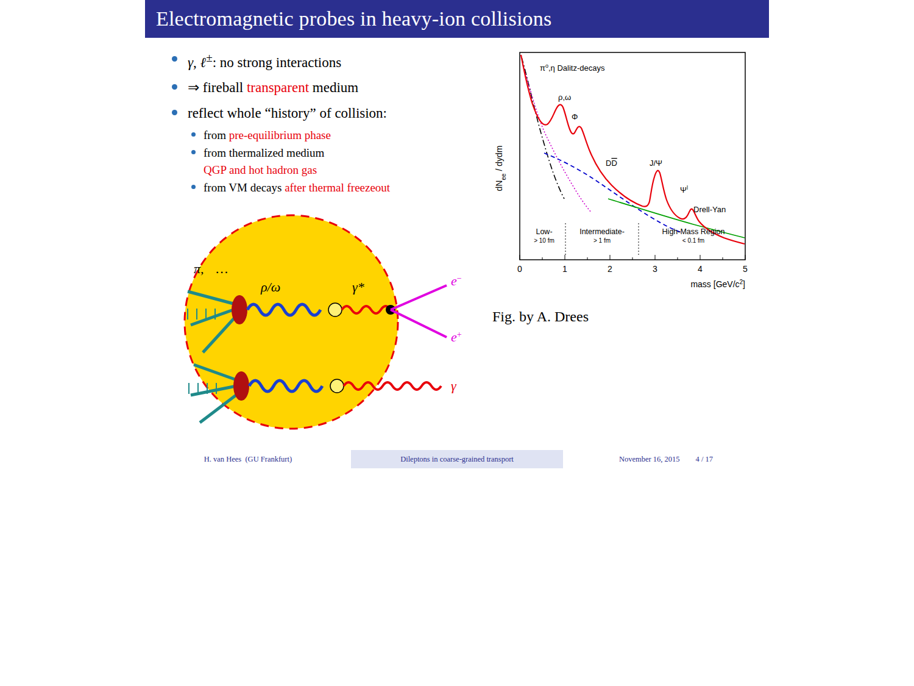Electromagnetic probes in heavy-ion collisions
γ, ℓ±: no strong interactions
⇒ fireball transparent medium
reflect whole “history” of collision:
from pre-equilibrium phase
from thermalized medium
QGP and hot hadron gas
from VM decays after thermal freezeout
π, … ρ/ω γ* e− e+ γ
dNee / dydm 0 1 2 3 4 5 mass [GeV/c2] πo,η Dalitz-decays ρ,ω Φ DD J/Ψ Ψl Drell-Yan Low- > 10 fm Intermediate- > 1 fm High-Mass Region < 0.1 fm
Fig. by A. Drees
H. van Hees (GU Frankfurt)
Dileptons in coarse-grained transport
November 16, 20154 / 17